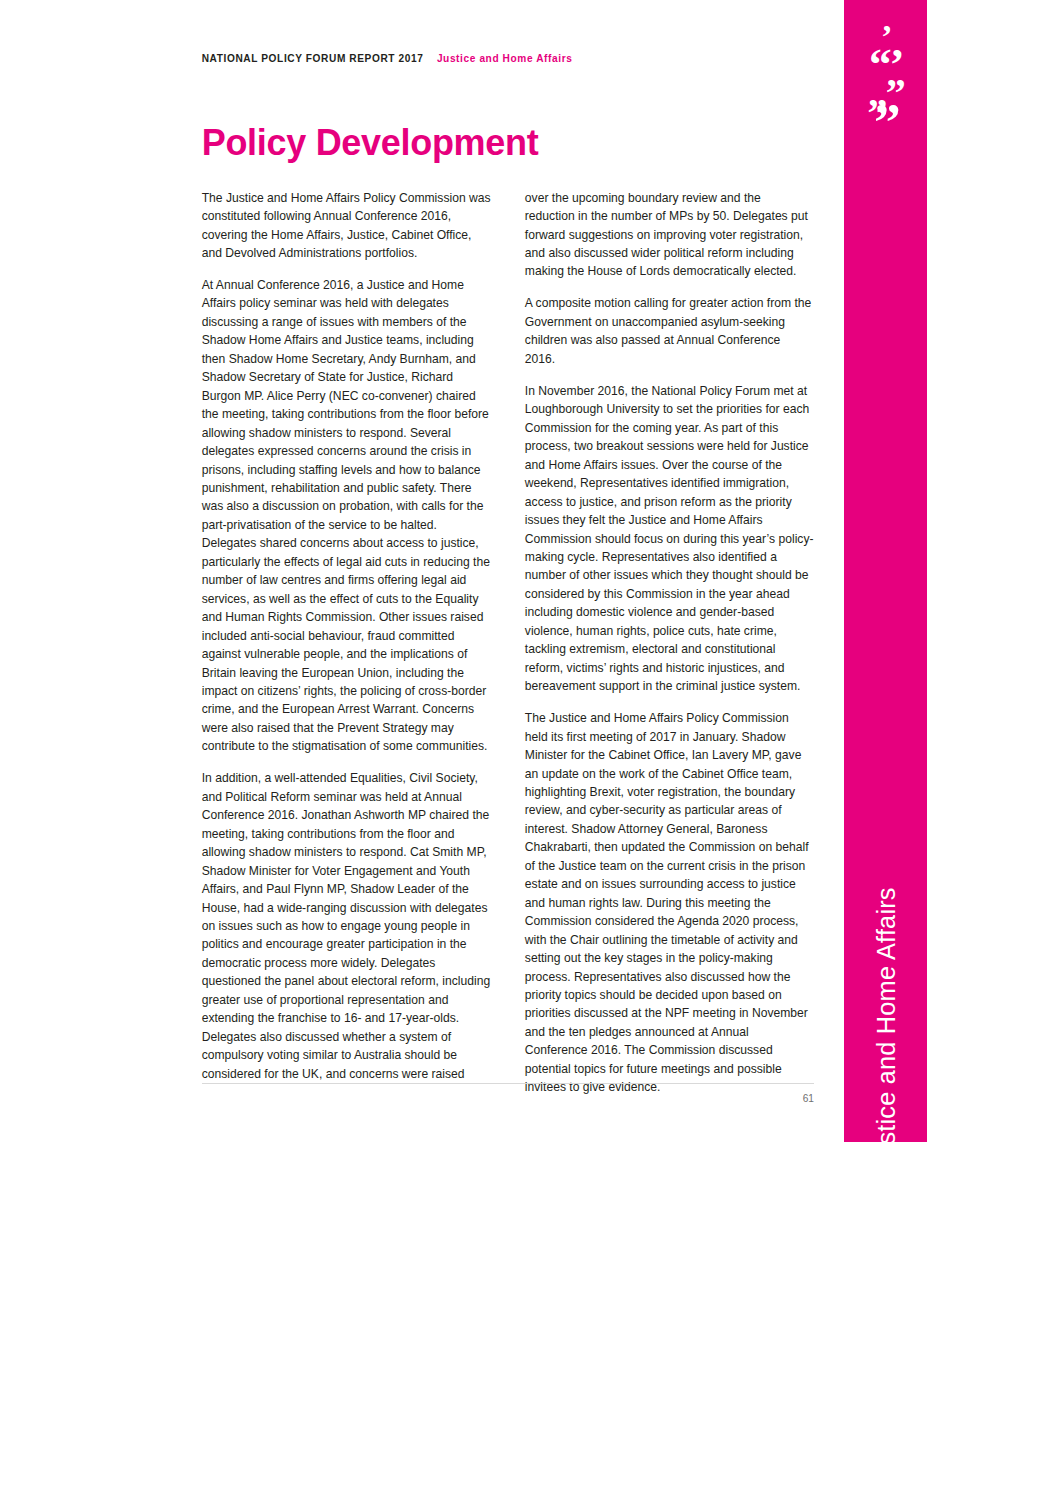’ “’ „” ”
Justice and Home Affairs
National Policy Forum Report 2017 Justice and Home Affairs
Policy Development
The Justice and Home Affairs Policy Commission was constituted following Annual Conference 2016, covering the Home Affairs, Justice, Cabinet Office, and Devolved Administrations portfolios.
At Annual Conference 2016, a Justice and Home Affairs policy seminar was held with delegates discussing a range of issues with members of the Shadow Home Affairs and Justice teams, including then Shadow Home Secretary, Andy Burnham, and Shadow Secretary of State for Justice, Richard Burgon MP. Alice Perry (NEC co-convener) chaired the meeting, taking contributions from the floor before allowing shadow ministers to respond. Several delegates expressed concerns around the crisis in prisons, including staffing levels and how to balance punishment, rehabilitation and public safety. There was also a discussion on probation, with calls for the part-privatisation of the service to be halted. Delegates shared concerns about access to justice, particularly the effects of legal aid cuts in reducing the number of law centres and firms offering legal aid services, as well as the effect of cuts to the Equality and Human Rights Commission. Other issues raised included anti-social behaviour, fraud committed against vulnerable people, and the implications of Britain leaving the European Union, including the impact on citizens’ rights, the policing of cross-border crime, and the European Arrest Warrant. Concerns were also raised that the Prevent Strategy may contribute to the stigmatisation of some communities.
In addition, a well-attended Equalities, Civil Society, and Political Reform seminar was held at Annual Conference 2016. Jonathan Ashworth MP chaired the meeting, taking contributions from the floor and allowing shadow ministers to respond. Cat Smith MP, Shadow Minister for Voter Engagement and Youth Affairs, and Paul Flynn MP, Shadow Leader of the House, had a wide-ranging discussion with delegates on issues such as how to engage young people in politics and encourage greater participation in the democratic process more widely. Delegates questioned the panel about electoral reform, including greater use of proportional representation and extending the franchise to 16- and 17-year-olds. Delegates also discussed whether a system of compulsory voting similar to Australia should be considered for the UK, and concerns were raised over the upcoming boundary review and the reduction in the number of MPs by 50. Delegates put forward suggestions on improving voter registration, and also discussed wider political reform including making the House of Lords democratically elected.
A composite motion calling for greater action from the Government on unaccompanied asylum-seeking children was also passed at Annual Conference 2016.
In November 2016, the National Policy Forum met at Loughborough University to set the priorities for each Commission for the coming year. As part of this process, two breakout sessions were held for Justice and Home Affairs issues. Over the course of the weekend, Representatives identified immigration, access to justice, and prison reform as the priority issues they felt the Justice and Home Affairs Commission should focus on during this year’s policy-making cycle. Representatives also identified a number of other issues which they thought should be considered by this Commission in the year ahead including domestic violence and gender-based violence, human rights, police cuts, hate crime, tackling extremism, electoral and constitutional reform, victims’ rights and historic injustices, and bereavement support in the criminal justice system.
The Justice and Home Affairs Policy Commission held its first meeting of 2017 in January. Shadow Minister for the Cabinet Office, Ian Lavery MP, gave an update on the work of the Cabinet Office team, highlighting Brexit, voter registration, the boundary review, and cyber-security as particular areas of interest. Shadow Attorney General, Baroness Chakrabarti, then updated the Commission on behalf of the Justice team on the current crisis in the prison estate and on issues surrounding access to justice and human rights law. During this meeting the Commission considered the Agenda 2020 process, with the Chair outlining the timetable of activity and setting out the key stages in the policy-making process. Representatives also discussed how the priority topics should be decided upon based on priorities discussed at the NPF meeting in November and the ten pledges announced at Annual Conference 2016. The Commission discussed potential topics for future meetings and possible invitees to give evidence.
61